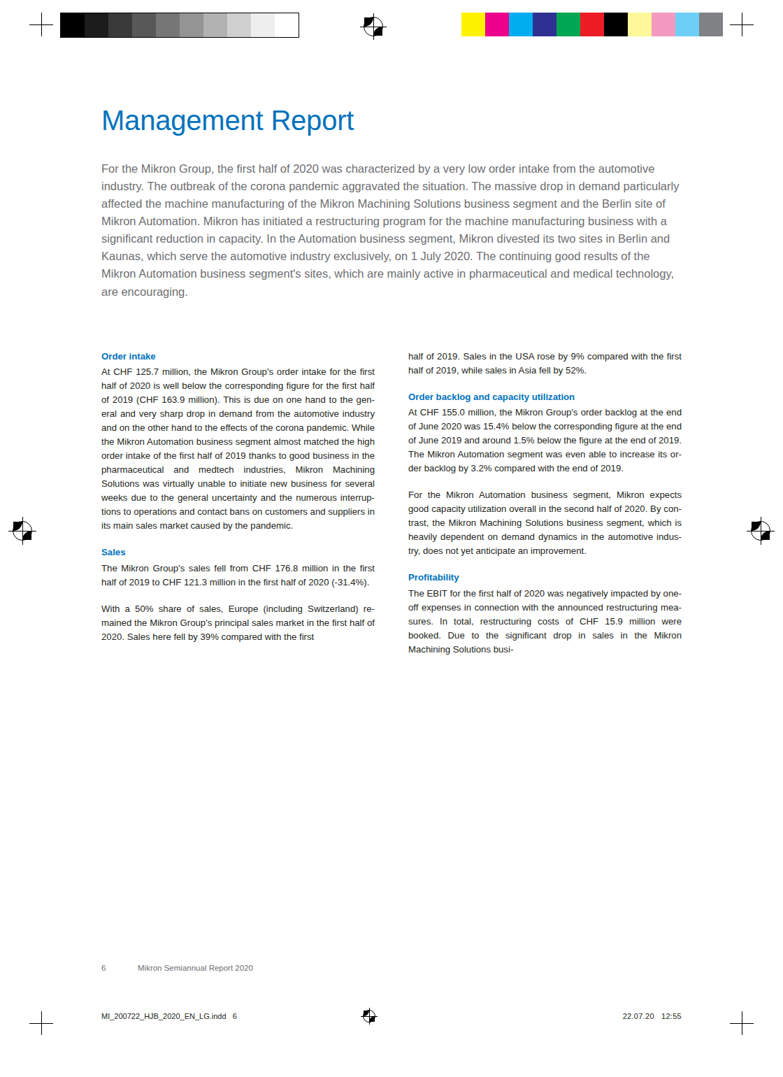Management Report
For the Mikron Group, the first half of 2020 was characterized by a very low order intake from the automotive industry. The outbreak of the corona pandemic aggravated the situation. The massive drop in demand particularly affected the machine manufacturing of the Mikron Machining Solutions business segment and the Berlin site of Mikron Automation. Mikron has initiated a restructuring program for the machine manufacturing business with a significant reduction in capacity. In the Automation business segment, Mikron divested its two sites in Berlin and Kaunas, which serve the automotive industry exclusively, on 1 July 2020. The continuing good results of the Mikron Automation business segment's sites, which are mainly active in pharmaceutical and medical technology, are encouraging.
Order intake
At CHF 125.7 million, the Mikron Group's order intake for the first half of 2020 is well below the corresponding figure for the first half of 2019 (CHF 163.9 million). This is due on one hand to the general and very sharp drop in demand from the automotive industry and on the other hand to the effects of the corona pandemic. While the Mikron Automation business segment almost matched the high order intake of the first half of 2019 thanks to good business in the pharmaceutical and medtech industries, Mikron Machining Solutions was virtually unable to initiate new business for several weeks due to the general uncertainty and the numerous interruptions to operations and contact bans on customers and suppliers in its main sales market caused by the pandemic.
Sales
The Mikron Group's sales fell from CHF 176.8 million in the first half of 2019 to CHF 121.3 million in the first half of 2020 (-31.4%).
With a 50% share of sales, Europe (including Switzerland) remained the Mikron Group's principal sales market in the first half of 2020. Sales here fell by 39% compared with the first
half of 2019. Sales in the USA rose by 9% compared with the first half of 2019, while sales in Asia fell by 52%.
Order backlog and capacity utilization
At CHF 155.0 million, the Mikron Group's order backlog at the end of June 2020 was 15.4% below the corresponding figure at the end of June 2019 and around 1.5% below the figure at the end of 2019. The Mikron Automation segment was even able to increase its order backlog by 3.2% compared with the end of 2019.
For the Mikron Automation business segment, Mikron expects good capacity utilization overall in the second half of 2020. By contrast, the Mikron Machining Solutions business segment, which is heavily dependent on demand dynamics in the automotive industry, does not yet anticipate an improvement.
Profitability
The EBIT for the first half of 2020 was negatively impacted by one-off expenses in connection with the announced restructuring measures. In total, restructuring costs of CHF 15.9 million were booked. Due to the significant drop in sales in the Mikron Machining Solutions busi-
6 Mikron Semiannual Report 2020
MI_200722_HJB_2020_EN_LG.indd 6 22.07.20 12:55